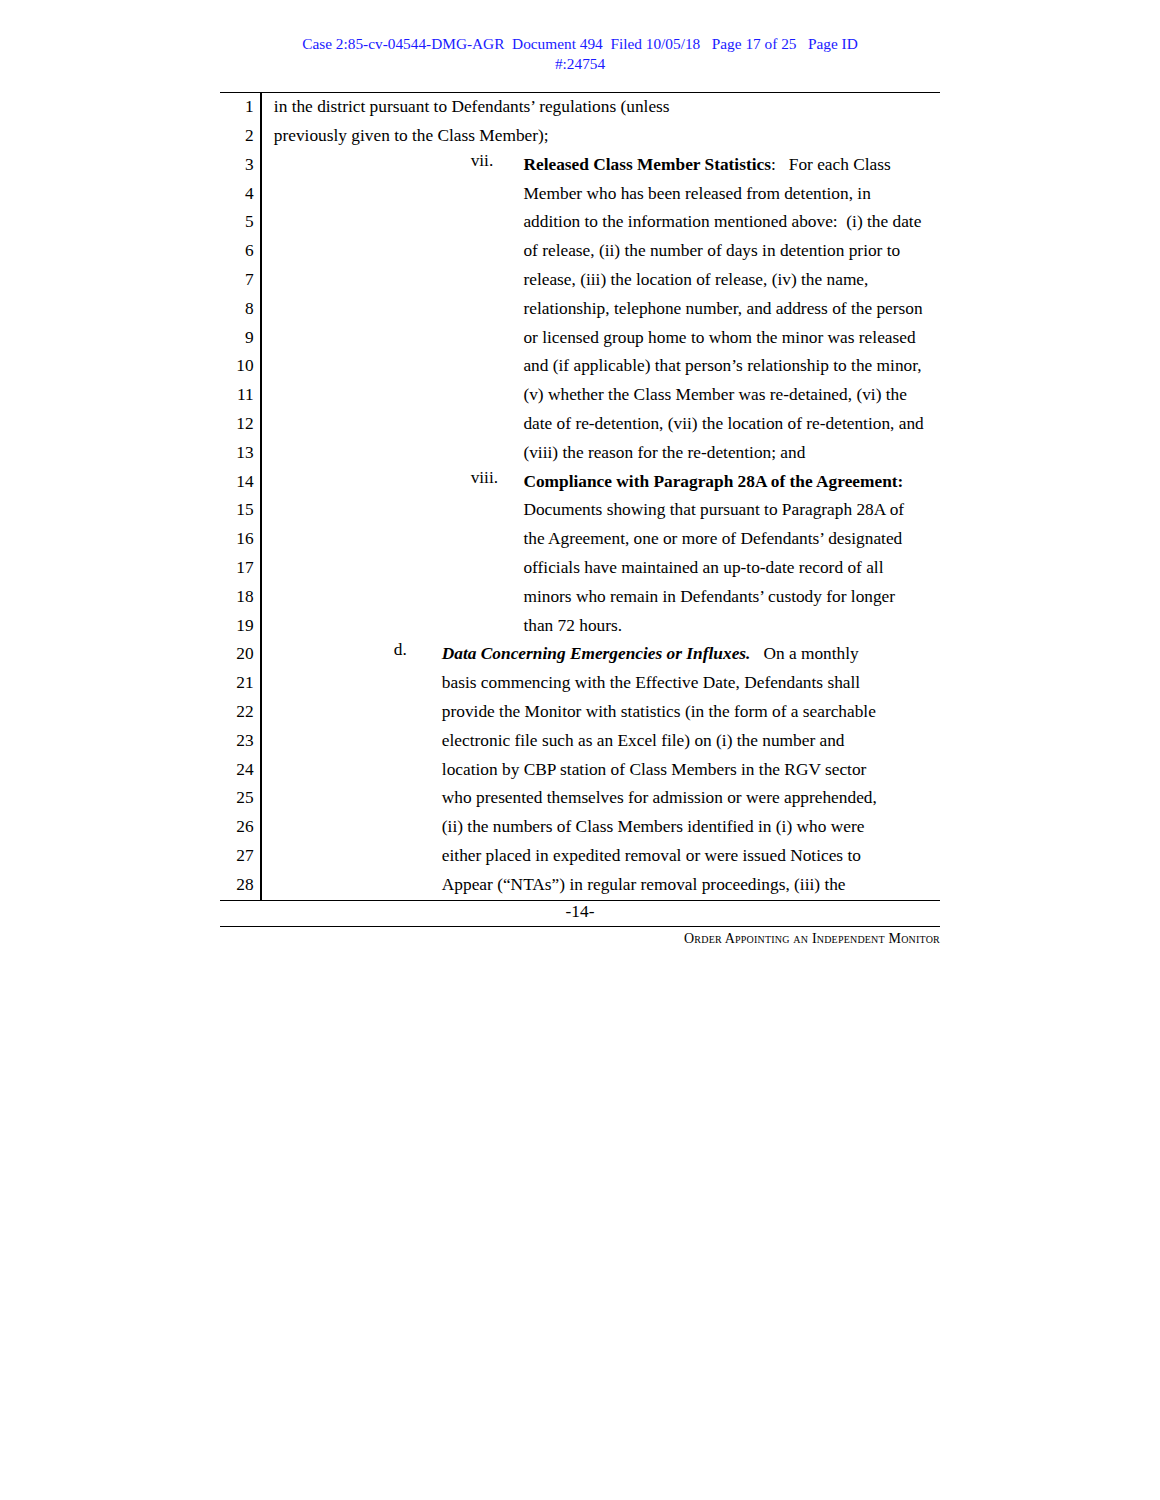Case 2:85-cv-04544-DMG-AGR Document 494 Filed 10/05/18 Page 17 of 25 Page ID #:24754
1
2
3
4
5
6
7
8
9
10
11
12
13
14
15
16
17
18
19
20
21
22
23
24
25
26
27
28
in the district pursuant to Defendants’ regulations (unless
previously given to the Class Member);
vii.
Released Class Member Statistics: For each Class
Member who has been released from detention, in
addition to the information mentioned above: (i) the date
of release, (ii) the number of days in detention prior to
release, (iii) the location of release, (iv) the name,
relationship, telephone number, and address of the person
or licensed group home to whom the minor was released
and (if applicable) that person’s relationship to the minor,
(v) whether the Class Member was re-detained, (vi) the
date of re-detention, (vii) the location of re-detention, and
(viii) the reason for the re-detention; and
viii.
Compliance with Paragraph 28A of the Agreement:
Documents showing that pursuant to Paragraph 28A of
the Agreement, one or more of Defendants’ designated
officials have maintained an up-to-date record of all
minors who remain in Defendants’ custody for longer
than 72 hours.
d.
Data Concerning Emergencies or Influxes. On a monthly
basis commencing with the Effective Date, Defendants shall
provide the Monitor with statistics (in the form of a searchable
electronic file such as an Excel file) on (i) the number and
location by CBP station of Class Members in the RGV sector
who presented themselves for admission or were apprehended,
(ii) the numbers of Class Members identified in (i) who were
either placed in expedited removal or were issued Notices to
Appear (“NTAs”) in regular removal proceedings, (iii) the
-14-
Order Appointing an Independent Monitor